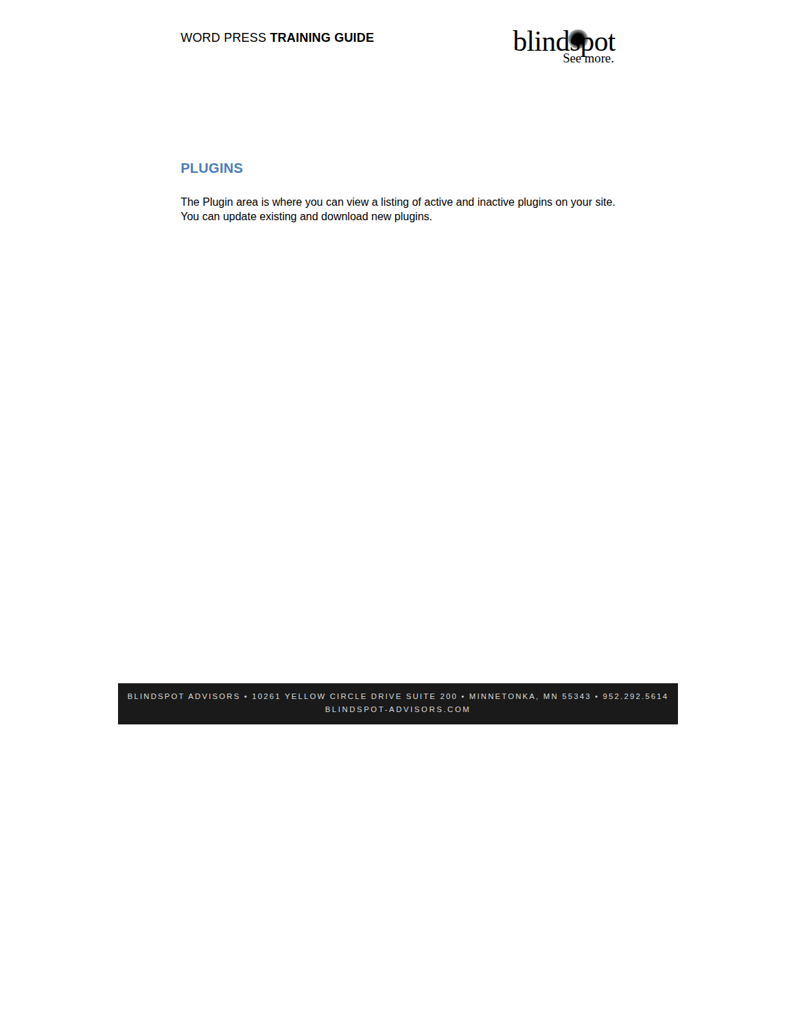WORD PRESS TRAINING GUIDE
blindspot blindspot
See more.
PLUGINS
The Plugin area is where you can view a listing of active and inactive plugins on your site. You can update existing and download new plugins.
PAGE 22
BLINDSPOT ADVISORS • 10261 YELLOW CIRCLE DRIVE SUITE 200 • MINNETONKA, MN 55343 • 952.292.5614
BLINDSPOT-ADVISORS.COM